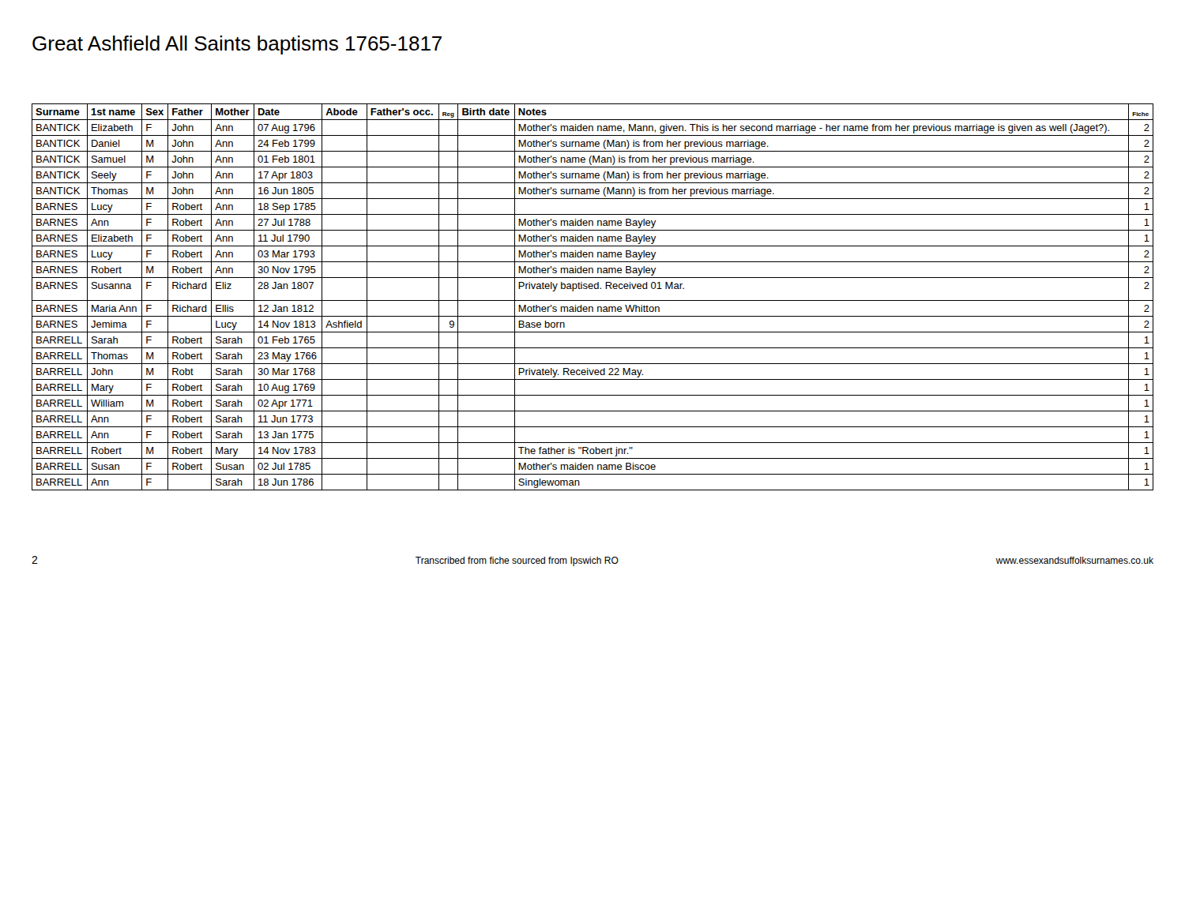Great Ashfield All Saints baptisms 1765-1817
| Surname | 1st name | Sex | Father | Mother | Date | Abode | Father's occ. | Reg | Birth date | Notes | Fiche |
| --- | --- | --- | --- | --- | --- | --- | --- | --- | --- | --- | --- |
| BANTICK | Elizabeth | F | John | Ann | 07 Aug 1796 | | | | | Mother's maiden name, Mann, given. This is her second marriage - her name from her previous marriage is given as well (Jaget?). | 2 |
| BANTICK | Daniel | M | John | Ann | 24 Feb 1799 | | | | | Mother's surname (Man) is from her previous marriage. | 2 |
| BANTICK | Samuel | M | John | Ann | 01 Feb 1801 | | | | | Mother's name (Man) is from her previous marriage. | 2 |
| BANTICK | Seely | F | John | Ann | 17 Apr 1803 | | | | | Mother's surname (Man) is from her previous marriage. | 2 |
| BANTICK | Thomas | M | John | Ann | 16 Jun 1805 | | | | | Mother's surname (Mann) is from her previous marriage. | 2 |
| BARNES | Lucy | F | Robert | Ann | 18 Sep 1785 | | | | | | 1 |
| BARNES | Ann | F | Robert | Ann | 27 Jul 1788 | | | | | Mother's maiden name Bayley | 1 |
| BARNES | Elizabeth | F | Robert | Ann | 11 Jul 1790 | | | | | Mother's maiden name Bayley | 1 |
| BARNES | Lucy | F | Robert | Ann | 03 Mar 1793 | | | | | Mother's maiden name Bayley | 2 |
| BARNES | Robert | M | Robert | Ann | 30 Nov 1795 | | | | | Mother's maiden name Bayley | 2 |
| BARNES | Susanna | F | Richard | Eliz | 28 Jan 1807 | | | | | Privately baptised. Received 01 Mar. | 2 |
| BARNES | Maria Ann | F | Richard | Ellis | 12 Jan 1812 | | | | | Mother's maiden name Whitton | 2 |
| BARNES | Jemima | F | | Lucy | 14 Nov 1813 | Ashfield | | 9 | | Base born | 2 |
| BARRELL | Sarah | F | Robert | Sarah | 01 Feb 1765 | | | | | | 1 |
| BARRELL | Thomas | M | Robert | Sarah | 23 May 1766 | | | | | | 1 |
| BARRELL | John | M | Robt | Sarah | 30 Mar 1768 | | | | | Privately. Received 22 May. | 1 |
| BARRELL | Mary | F | Robert | Sarah | 10 Aug 1769 | | | | | | 1 |
| BARRELL | William | M | Robert | Sarah | 02 Apr 1771 | | | | | | 1 |
| BARRELL | Ann | F | Robert | Sarah | 11 Jun 1773 | | | | | | 1 |
| BARRELL | Ann | F | Robert | Sarah | 13 Jan 1775 | | | | | | 1 |
| BARRELL | Robert | M | Robert | Mary | 14 Nov 1783 | | | | | The father is "Robert jnr." | 1 |
| BARRELL | Susan | F | Robert | Susan | 02 Jul 1785 | | | | | Mother's maiden name Biscoe | 1 |
| BARRELL | Ann | F | | Sarah | 18 Jun 1786 | | | | | Singlewoman | 1 |
2
Transcribed from fiche sourced from Ipswich RO
www.essexandsuffolksurnames.co.uk